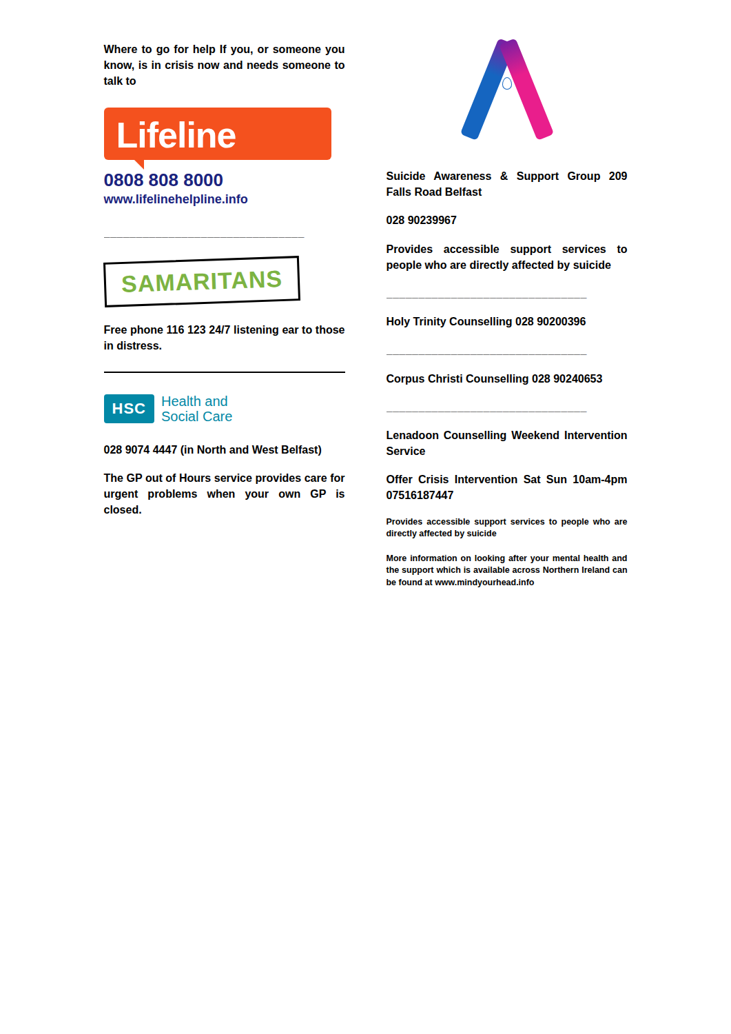Where to go for help If you, or someone you know, is in crisis now and needs someone to talk to
Lifeline
0808 808 8000 www.lifelinehelpline.info
_______________________________
SAMARITANS
Free phone 116 123 24/7 listening ear to those in distress.
HSC
Health and
Social Care
028 9074 4447 (in North and West Belfast)
The GP out of Hours service provides care for urgent problems when your own GP is closed.
Suicide Awareness & Support Group 209 Falls Road Belfast
028 90239967
Provides accessible support services to people who are directly affected by suicide
_______________________________
Holy Trinity Counselling 028 90200396
_______________________________
Corpus Christi Counselling 028 90240653
_______________________________
Lenadoon Counselling Weekend Intervention Service
Offer Crisis Intervention Sat Sun 10am-4pm 07516187447
Provides accessible support services to people who are directly affected by suicide
More information on looking after your mental health and the support which is available across Northern Ireland can be found at www.mindyourhead.info